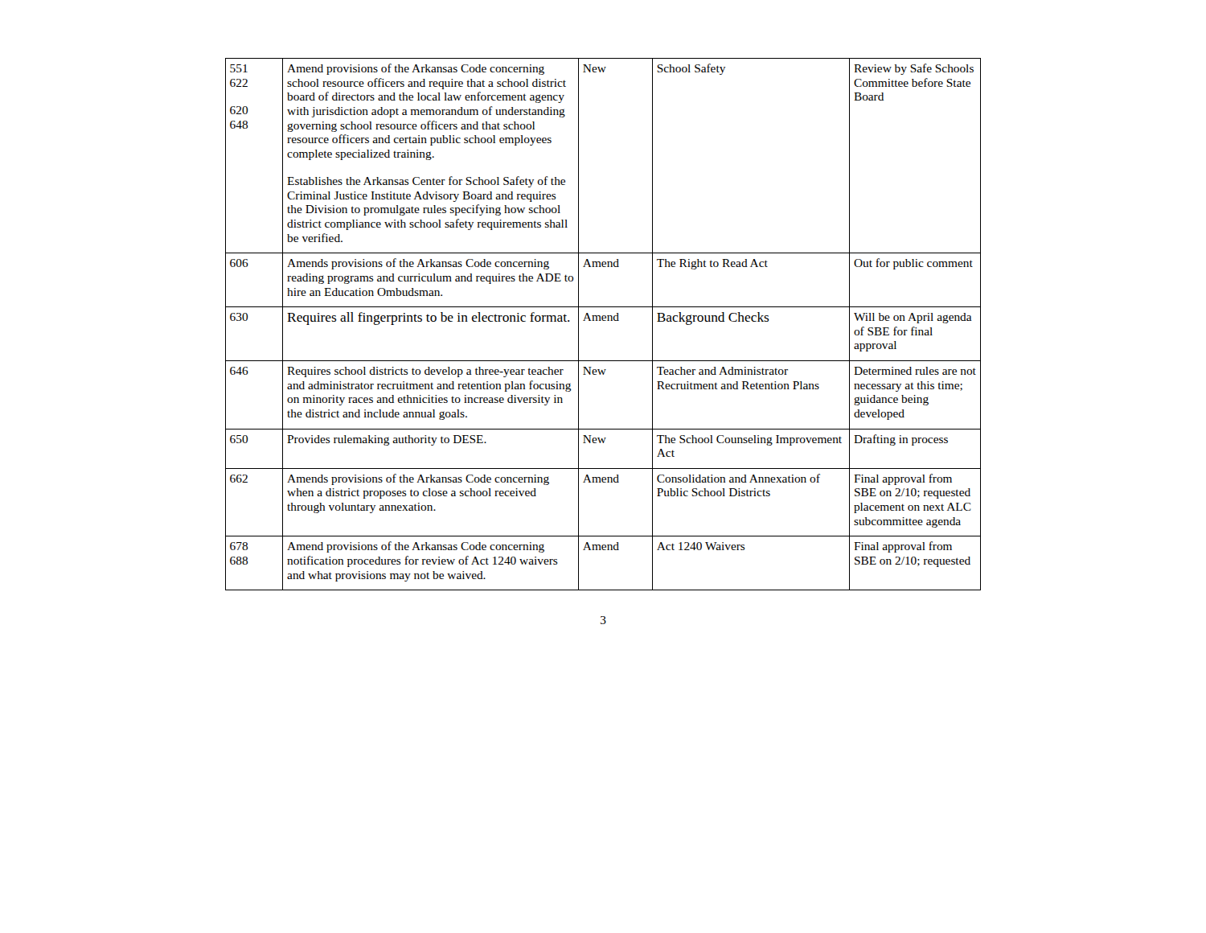| 551 622 620 648 | Amend provisions of the Arkansas Code concerning school resource officers and require that a school district board of directors and the local law enforcement agency with jurisdiction adopt a memorandum of understanding governing school resource officers and that school resource officers and certain public school employees complete specialized training. Establishes the Arkansas Center for School Safety of the Criminal Justice Institute Advisory Board and requires the Division to promulgate rules specifying how school district compliance with school safety requirements shall be verified. | New | School Safety | Review by Safe Schools Committee before State Board |
| 606 | Amends provisions of the Arkansas Code concerning reading programs and curriculum and requires the ADE to hire an Education Ombudsman. | Amend | The Right to Read Act | Out for public comment |
| 630 | Requires all fingerprints to be in electronic format. | Amend | Background Checks | Will be on April agenda of SBE for final approval |
| 646 | Requires school districts to develop a three-year teacher and administrator recruitment and retention plan focusing on minority races and ethnicities to increase diversity in the district and include annual goals. | New | Teacher and Administrator Recruitment and Retention Plans | Determined rules are not necessary at this time; guidance being developed |
| 650 | Provides rulemaking authority to DESE. | New | The School Counseling Improvement Act | Drafting in process |
| 662 | Amends provisions of the Arkansas Code concerning when a district proposes to close a school received through voluntary annexation. | Amend | Consolidation and Annexation of Public School Districts | Final approval from SBE on 2/10; requested placement on next ALC subcommittee agenda |
| 678 688 | Amend provisions of the Arkansas Code concerning notification procedures for review of Act 1240 waivers and what provisions may not be waived. | Amend | Act 1240 Waivers | Final approval from SBE on 2/10; requested |
3